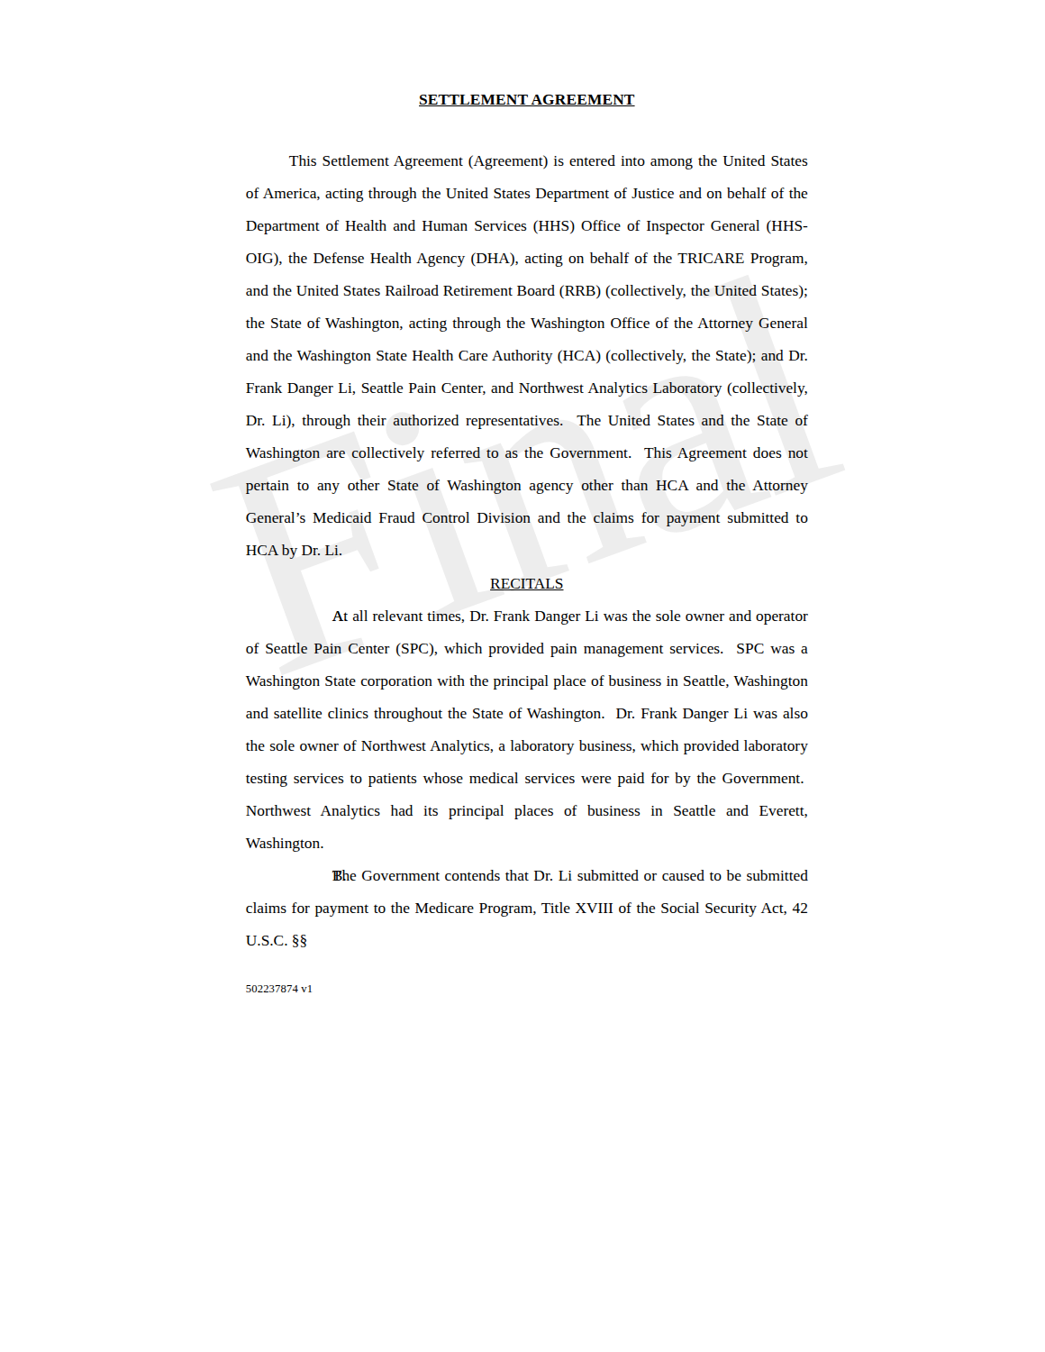Final
SETTLEMENT AGREEMENT
This Settlement Agreement (Agreement) is entered into among the United States of America, acting through the United States Department of Justice and on behalf of the Department of Health and Human Services (HHS) Office of Inspector General (HHS-OIG), the Defense Health Agency (DHA), acting on behalf of the TRICARE Program, and the United States Railroad Retirement Board (RRB) (collectively, the United States); the State of Washington, acting through the Washington Office of the Attorney General and the Washington State Health Care Authority (HCA) (collectively, the State); and Dr. Frank Danger Li, Seattle Pain Center, and Northwest Analytics Laboratory (collectively, Dr. Li), through their authorized representatives. The United States and the State of Washington are collectively referred to as the Government. This Agreement does not pertain to any other State of Washington agency other than HCA and the Attorney General’s Medicaid Fraud Control Division and the claims for payment submitted to HCA by Dr. Li.
RECITALS
A. At all relevant times, Dr. Frank Danger Li was the sole owner and operator of Seattle Pain Center (SPC), which provided pain management services. SPC was a Washington State corporation with the principal place of business in Seattle, Washington and satellite clinics throughout the State of Washington. Dr. Frank Danger Li was also the sole owner of Northwest Analytics, a laboratory business, which provided laboratory testing services to patients whose medical services were paid for by the Government. Northwest Analytics had its principal places of business in Seattle and Everett, Washington.
B. The Government contends that Dr. Li submitted or caused to be submitted claims for payment to the Medicare Program, Title XVIII of the Social Security Act, 42 U.S.C. §§
502237874 v1